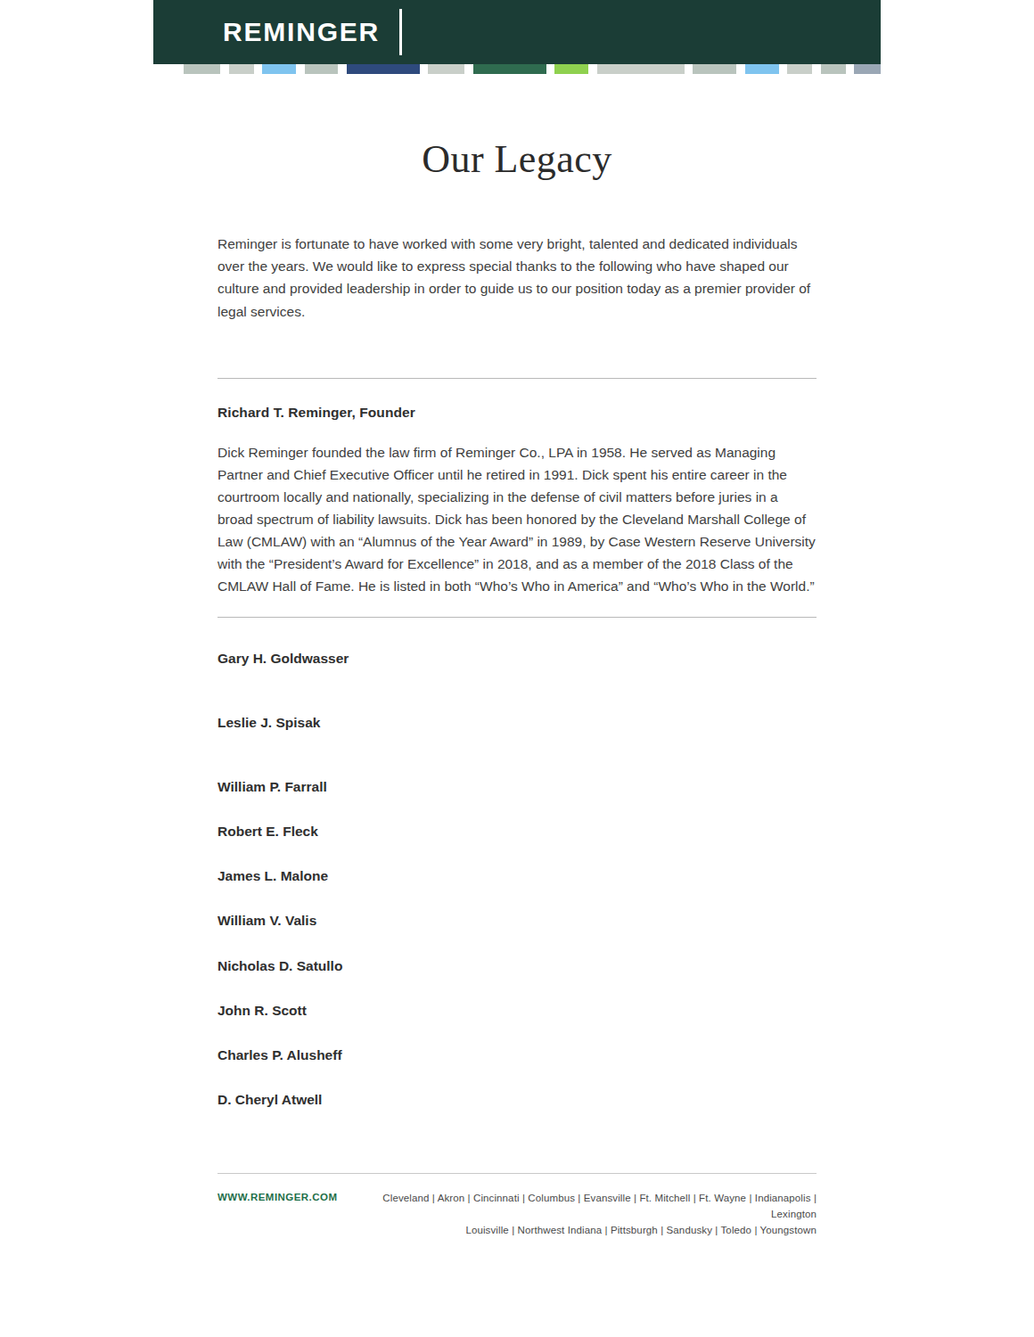REMINGER
Our Legacy
Reminger is fortunate to have worked with some very bright, talented and dedicated individuals over the years. We would like to express special thanks to the following who have shaped our culture and provided leadership in order to guide us to our position today as a premier provider of legal services.
Richard T. Reminger, Founder
Dick Reminger founded the law firm of Reminger Co., LPA in 1958. He served as Managing Partner and Chief Executive Officer until he retired in 1991. Dick spent his entire career in the courtroom locally and nationally, specializing in the defense of civil matters before juries in a broad spectrum of liability lawsuits. Dick has been honored by the Cleveland Marshall College of Law (CMLAW) with an “Alumnus of the Year Award” in 1989, by Case Western Reserve University with the “President’s Award for Excellence” in 2018, and as a member of the 2018 Class of the CMLAW Hall of Fame. He is listed in both “Who’s Who in America” and “Who’s Who in the World.”
Gary H. Goldwasser
Leslie J. Spisak
William P. Farrall
Robert E. Fleck
James L. Malone
William V. Valis
Nicholas D. Satullo
John R. Scott
Charles P. Alusheff
D. Cheryl Atwell
WWW.REMINGER.COM
Cleveland | Akron | Cincinnati | Columbus | Evansville | Ft. Mitchell | Ft. Wayne | Indianapolis | Lexington
Louisville | Northwest Indiana | Pittsburgh | Sandusky | Toledo | Youngstown